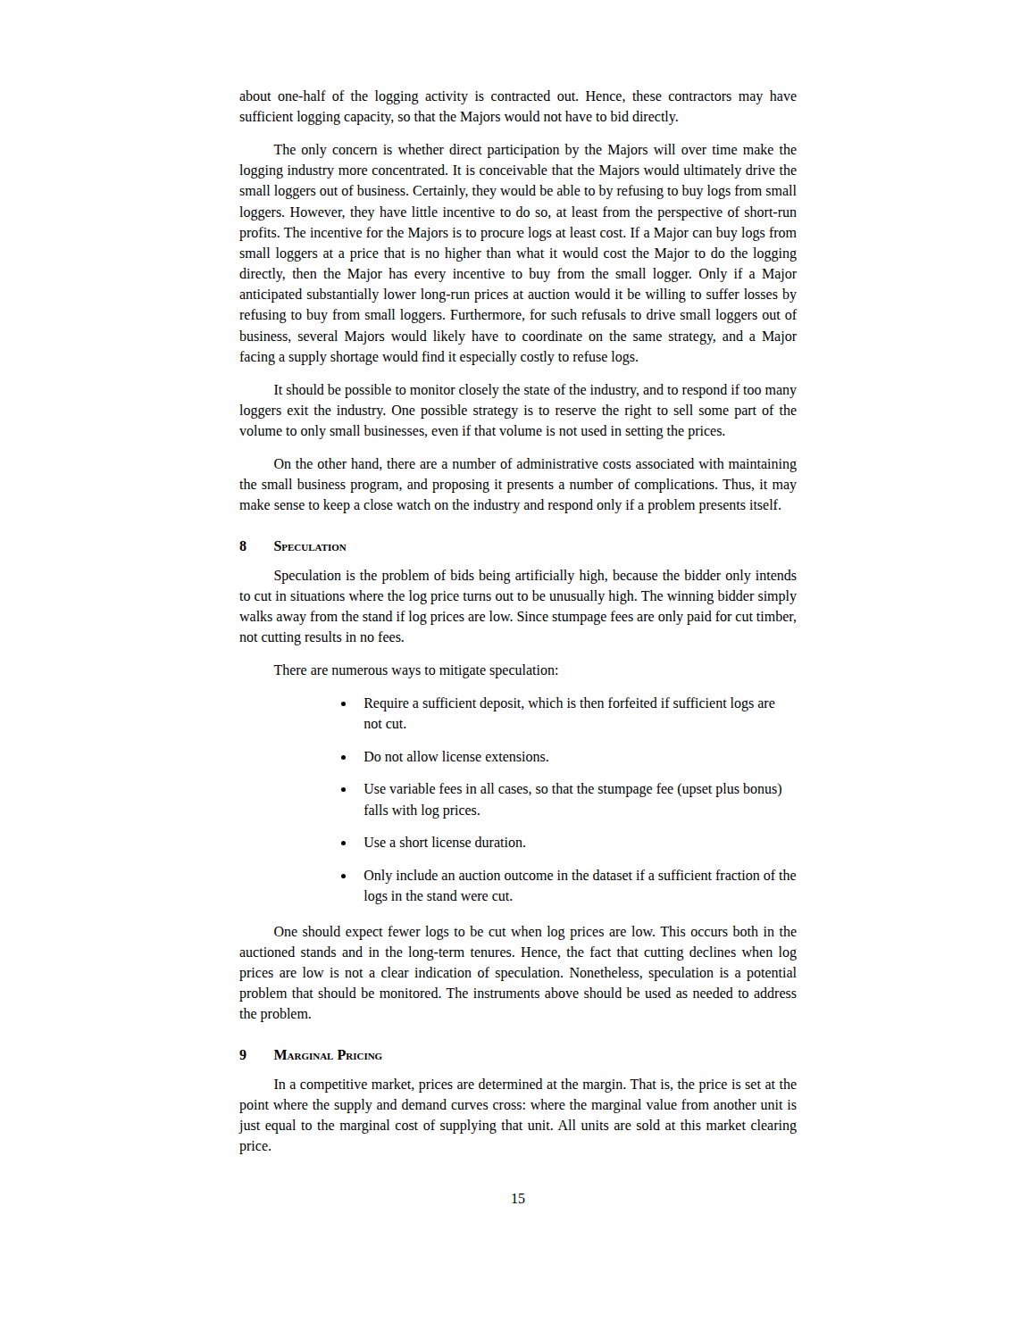about one-half of the logging activity is contracted out. Hence, these contractors may have sufficient logging capacity, so that the Majors would not have to bid directly.
The only concern is whether direct participation by the Majors will over time make the logging industry more concentrated. It is conceivable that the Majors would ultimately drive the small loggers out of business. Certainly, they would be able to by refusing to buy logs from small loggers. However, they have little incentive to do so, at least from the perspective of short-run profits. The incentive for the Majors is to procure logs at least cost. If a Major can buy logs from small loggers at a price that is no higher than what it would cost the Major to do the logging directly, then the Major has every incentive to buy from the small logger. Only if a Major anticipated substantially lower long-run prices at auction would it be willing to suffer losses by refusing to buy from small loggers. Furthermore, for such refusals to drive small loggers out of business, several Majors would likely have to coordinate on the same strategy, and a Major facing a supply shortage would find it especially costly to refuse logs.
It should be possible to monitor closely the state of the industry, and to respond if too many loggers exit the industry. One possible strategy is to reserve the right to sell some part of the volume to only small businesses, even if that volume is not used in setting the prices.
On the other hand, there are a number of administrative costs associated with maintaining the small business program, and proposing it presents a number of complications. Thus, it may make sense to keep a close watch on the industry and respond only if a problem presents itself.
8 Speculation
Speculation is the problem of bids being artificially high, because the bidder only intends to cut in situations where the log price turns out to be unusually high. The winning bidder simply walks away from the stand if log prices are low. Since stumpage fees are only paid for cut timber, not cutting results in no fees.
There are numerous ways to mitigate speculation:
Require a sufficient deposit, which is then forfeited if sufficient logs are not cut.
Do not allow license extensions.
Use variable fees in all cases, so that the stumpage fee (upset plus bonus) falls with log prices.
Use a short license duration.
Only include an auction outcome in the dataset if a sufficient fraction of the logs in the stand were cut.
One should expect fewer logs to be cut when log prices are low. This occurs both in the auctioned stands and in the long-term tenures. Hence, the fact that cutting declines when log prices are low is not a clear indication of speculation. Nonetheless, speculation is a potential problem that should be monitored. The instruments above should be used as needed to address the problem.
9 Marginal Pricing
In a competitive market, prices are determined at the margin. That is, the price is set at the point where the supply and demand curves cross: where the marginal value from another unit is just equal to the marginal cost of supplying that unit. All units are sold at this market clearing price.
15